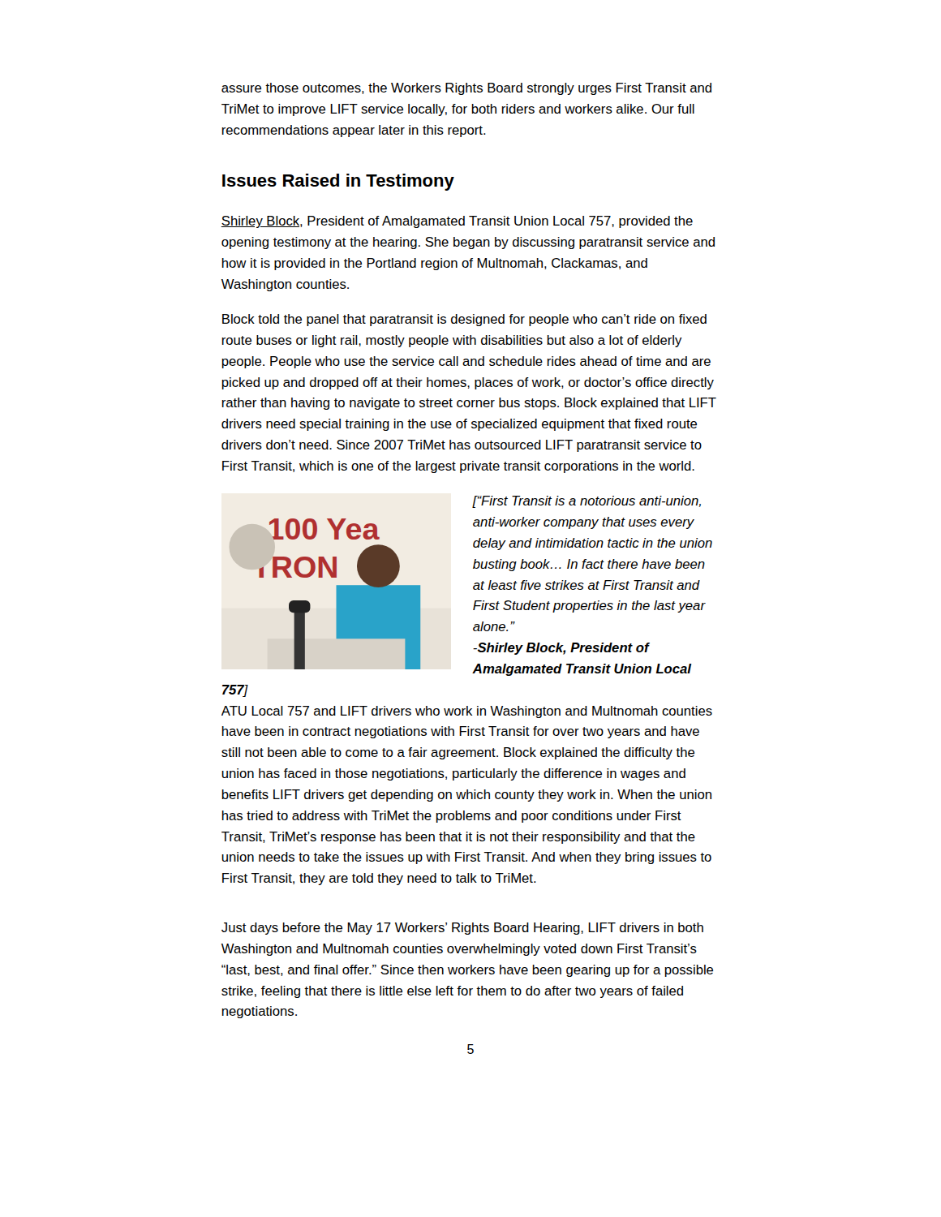assure those outcomes, the Workers Rights Board strongly urges First Transit and TriMet to improve LIFT service locally, for both riders and workers alike. Our full recommendations appear later in this report.
Issues Raised in Testimony
Shirley Block, President of Amalgamated Transit Union Local 757, provided the opening testimony at the hearing. She began by discussing paratransit service and how it is provided in the Portland region of Multnomah, Clackamas, and Washington counties.
Block told the panel that paratransit is designed for people who can’t ride on fixed route buses or light rail, mostly people with disabilities but also a lot of elderly people. People who use the service call and schedule rides ahead of time and are picked up and dropped off at their homes, places of work, or doctor’s office directly rather than having to navigate to street corner bus stops. Block explained that LIFT drivers need special training in the use of specialized equipment that fixed route drivers don’t need. Since 2007 TriMet has outsourced LIFT paratransit service to First Transit, which is one of the largest private transit corporations in the world.
[“First Transit is a notorious anti-union, anti-worker company that uses every delay and intimidation tactic in the union busting book… In fact there have been at least five strikes at First Transit and First Student properties in the last year alone.”
-Shirley Block, President of Amalgamated Transit Union Local 757]
ATU Local 757 and LIFT drivers who work in Washington and Multnomah counties have been in contract negotiations with First Transit for over two years and have still not been able to come to a fair agreement. Block explained the difficulty the union has faced in those negotiations, particularly the difference in wages and benefits LIFT drivers get depending on which county they work in. When the union has tried to address with TriMet the problems and poor conditions under First Transit, TriMet’s response has been that it is not their responsibility and that the union needs to take the issues up with First Transit. And when they bring issues to First Transit, they are told they need to talk to TriMet.
Just days before the May 17 Workers’ Rights Board Hearing, LIFT drivers in both Washington and Multnomah counties overwhelmingly voted down First Transit’s “last, best, and final offer.” Since then workers have been gearing up for a possible strike, feeling that there is little else left for them to do after two years of failed negotiations.
5